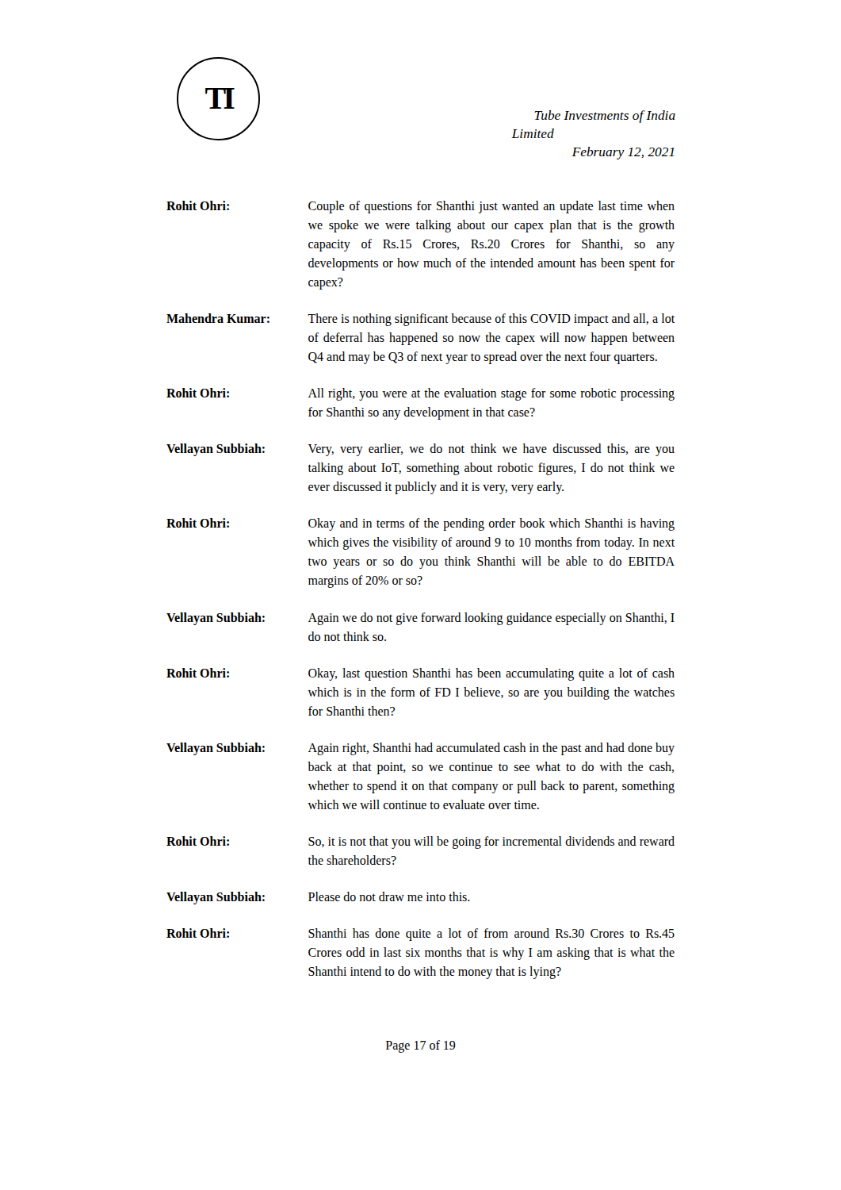TI
Tube Investments of India Limited February 12, 2021
| Rohit Ohri: | Couple of questions for Shanthi just wanted an update last time when we spoke we were talking about our capex plan that is the growth capacity of Rs.15 Crores, Rs.20 Crores for Shanthi, so any developments or how much of the intended amount has been spent for capex? |
| Mahendra Kumar: | There is nothing significant because of this COVID impact and all, a lot of deferral has happened so now the capex will now happen between Q4 and may be Q3 of next year to spread over the next four quarters. |
| Rohit Ohri: | All right, you were at the evaluation stage for some robotic processing for Shanthi so any development in that case? |
| Vellayan Subbiah: | Very, very earlier, we do not think we have discussed this, are you talking about IoT, something about robotic figures, I do not think we ever discussed it publicly and it is very, very early. |
| Rohit Ohri: | Okay and in terms of the pending order book which Shanthi is having which gives the visibility of around 9 to 10 months from today. In next two years or so do you think Shanthi will be able to do EBITDA margins of 20% or so? |
| Vellayan Subbiah: | Again we do not give forward looking guidance especially on Shanthi, I do not think so. |
| Rohit Ohri: | Okay, last question Shanthi has been accumulating quite a lot of cash which is in the form of FD I believe, so are you building the watches for Shanthi then? |
| Vellayan Subbiah: | Again right, Shanthi had accumulated cash in the past and had done buy back at that point, so we continue to see what to do with the cash, whether to spend it on that company or pull back to parent, something which we will continue to evaluate over time. |
| Rohit Ohri: | So, it is not that you will be going for incremental dividends and reward the shareholders? |
| Vellayan Subbiah: | Please do not draw me into this. |
| Rohit Ohri: | Shanthi has done quite a lot of from around Rs.30 Crores to Rs.45 Crores odd in last six months that is why I am asking that is what the Shanthi intend to do with the money that is lying? |
Page 17 of 19